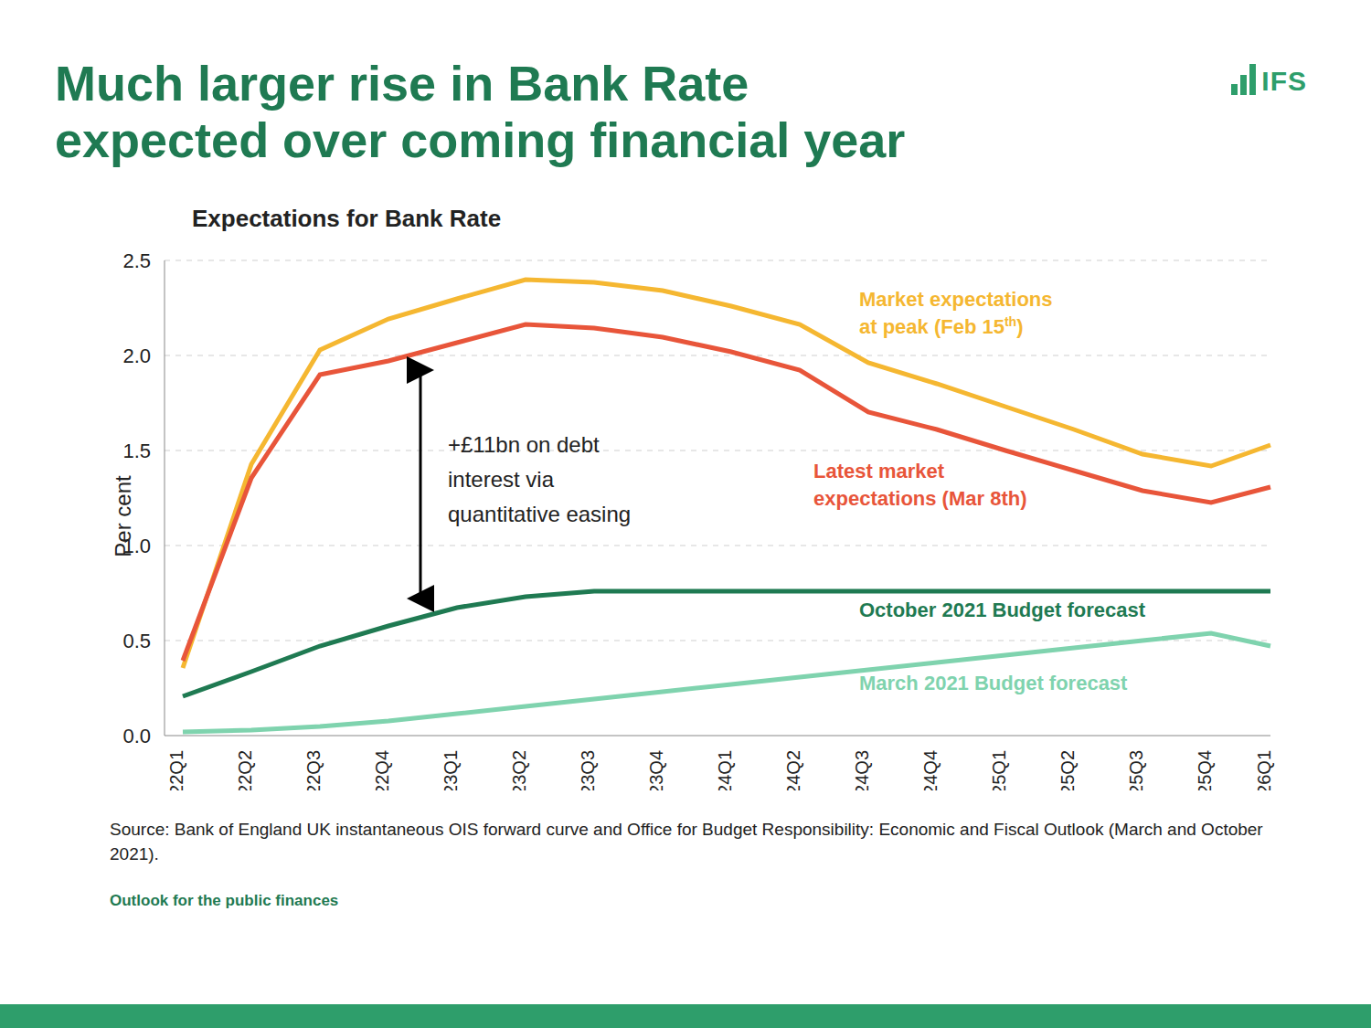IFS
Much larger rise in Bank Rate
expected over coming financial year
Expectations for Bank Rate
Per cent
2.5 2.0 1.5 1.0 0.5 0.0 2022Q1 2022Q2 2022Q3 2022Q4 2023Q1 2023Q2 2023Q3 2023Q4 2024Q1 2024Q2 2024Q3 2024Q4 2025Q1 2025Q2 2025Q3 2025Q4 2026Q1 +£11bn on debt interest via quantitative easing Market expectations at peak (Feb 15th) Latest market expectations (Mar 8th) October 2021 Budget forecast March 2021 Budget forecast
Source: Bank of England UK instantaneous OIS forward curve and Office for Budget Responsibility: Economic and Fiscal Outlook (March and October 2021).
Outlook for the public finances